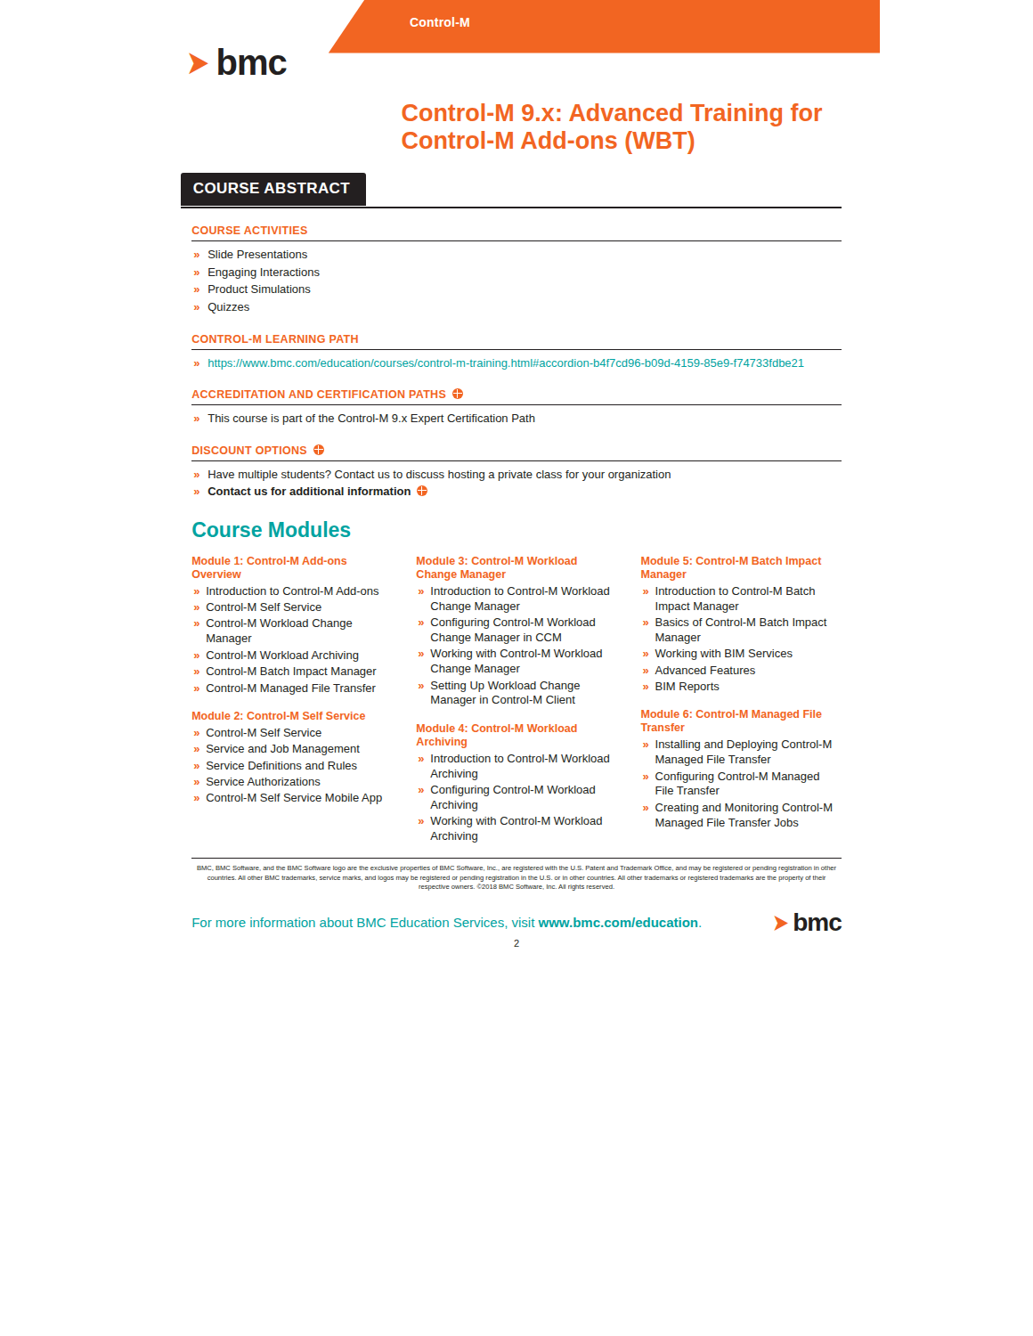Control-M
➤bmc
Control-M 9.x: Advanced Training for Control-M Add-ons (WBT)
COURSE ABSTRACT
Course Activities
Slide Presentations
Engaging Interactions
Product Simulations
Quizzes
Control-M Learning Path
https://www.bmc.com/education/courses/control-m-training.html#accordion-b4f7cd96-b09d-4159-85e9-f74733fdbe21
Accreditation and Certification Paths
This course is part of the Control-M 9.x Expert Certification Path
Discount Options
Have multiple students? Contact us to discuss hosting a private class for your organization
Contact us for additional information
Course Modules
Module 1: Control-M Add-ons Overview
Introduction to Control-M Add-ons
Control-M Self Service
Control-M Workload Change Manager
Control-M Workload Archiving
Control-M Batch Impact Manager
Control-M Managed File Transfer
Module 2: Control-M Self Service
Control-M Self Service
Service and Job Management
Service Definitions and Rules
Service Authorizations
Control-M Self Service Mobile App
Module 3: Control-M Workload Change Manager
Introduction to Control-M Workload Change Manager
Configuring Control-M Workload Change Manager in CCM
Working with Control-M Workload Change Manager
Setting Up Workload Change Manager in Control-M Client
Module 4: Control-M Workload Archiving
Introduction to Control-M Workload Archiving
Configuring Control-M Workload Archiving
Working with Control-M Workload Archiving
Module 5: Control-M Batch Impact Manager
Introduction to Control-M Batch Impact Manager
Basics of Control-M Batch Impact Manager
Working with BIM Services
Advanced Features
BIM Reports
Module 6: Control-M Managed File Transfer
Installing and Deploying Control-M Managed File Transfer
Configuring Control-M Managed File Transfer
Creating and Monitoring Control-M Managed File Transfer Jobs
BMC, BMC Software, and the BMC Software logo are the exclusive properties of BMC Software, Inc., are registered with the U.S. Patent and Trademark Office, and may be registered or pending registration in other countries. All other BMC trademarks, service marks, and logos may be registered or pending registration in the U.S. or in other countries. All other trademarks or registered trademarks are the property of their respective owners. ©2018 BMC Software, Inc. All rights reserved.
For more information about BMC Education Services, visit www.bmc.com/education.
➤bmc
2